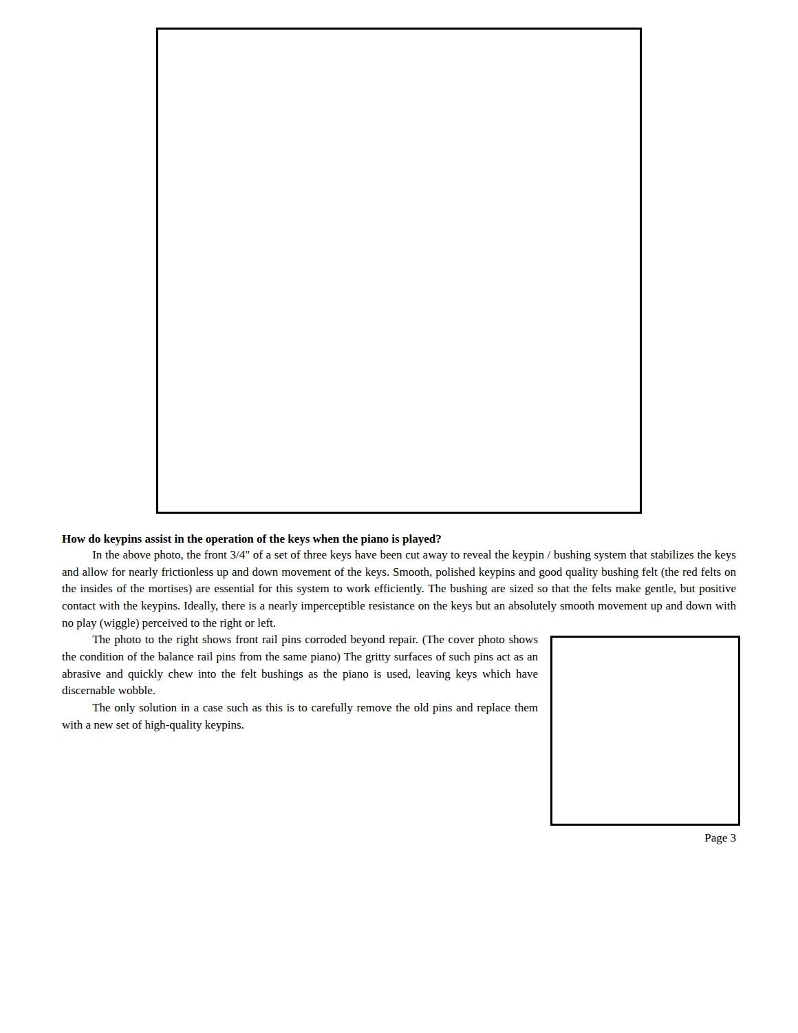How do keypins assist in the operation of the keys when the piano is played?
In the above photo, the front 3/4" of a set of three keys have been cut away to reveal the keypin / bushing system that stabilizes the keys and allow for nearly frictionless up and down movement of the keys. Smooth, polished keypins and good quality bushing felt (the red felts on the insides of the mortises) are essential for this system to work efficiently. The bushing are sized so that the felts make gentle, but positive contact with the keypins. Ideally, there is a nearly imperceptible resistance on the keys but an absolutely smooth movement up and down with no play (wiggle) perceived to the right or left.
The photo to the right shows front rail pins corroded beyond repair. (The cover photo shows the condition of the balance rail pins from the same piano) The gritty surfaces of such pins act as an abrasive and quickly chew into the felt bushings as the piano is used, leaving keys which have discernable wobble.
The only solution in a case such as this is to carefully remove the old pins and replace them with a new set of high-quality keypins.
Page 3